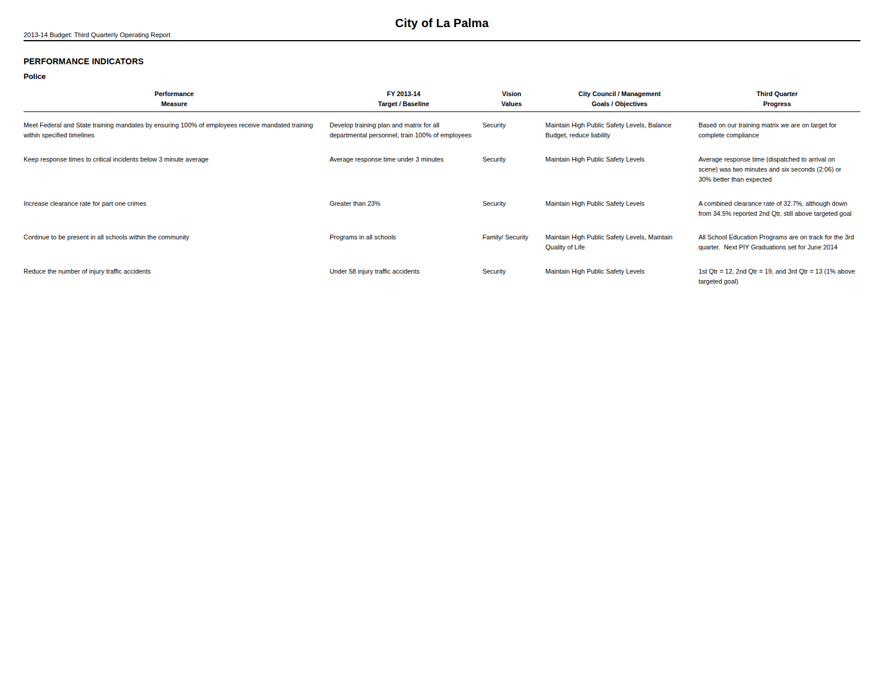City of La Palma
2013-14 Budget: Third Quarterly Operating Report
PERFORMANCE INDICATORS
Police
| Performance | FY 2013-14 | Vision | City Council / Management | Third Quarter |
| --- | --- | --- | --- | --- |
| Measure | Target / Baseline | Values | Goals / Objectives | Progress |
| Meet Federal and State training mandates by ensuring 100% of employees receive mandated training within specified timelines | Develop training plan and matrix for all departmental personnel, train 100% of employees | Security | Maintain High Public Safety Levels, Balance Budget, reduce liability | Based on our training matrix we are on target for complete compliance |
| Keep response times to critical incidents below 3 minute average | Average response time under 3 minutes | Security | Maintain High Public Safety Levels | Average response time (dispatched to arrival on scene) was two minutes and six seconds (2:06) or 30% better than expected |
| Increase clearance rate for part one crimes | Greater than 23% | Security | Maintain High Public Safety Levels | A combined clearance rate of 32.7%, although down from 34.5% reported 2nd Qtr, still above targeted goal |
| Continue to be present in all schools within the community | Programs in all schools | Family/ Security | Maintain High Public Safety Levels, Maintain Quality of Life | All School Education Programs are on track for the 3rd quarter. Next PIY Graduations set for June 2014 |
| Reduce the number of injury traffic accidents | Under 58 injury traffic accidents | Security | Maintain High Public Safety Levels | 1st Qtr = 12, 2nd Qtr = 19, and 3rd Qtr = 13 (1% above targeted goal) |